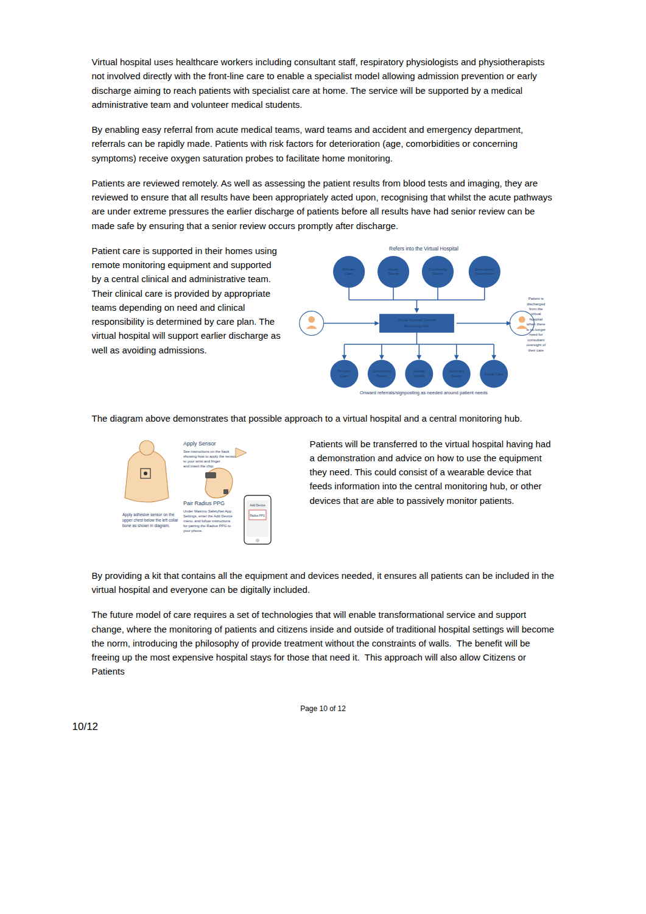Virtual hospital uses healthcare workers including consultant staff, respiratory physiologists and physiotherapists not involved directly with the front-line care to enable a specialist model allowing admission prevention or early discharge aiming to reach patients with specialist care at home. The service will be supported by a medical administrative team and volunteer medical students.
By enabling easy referral from acute medical teams, ward teams and accident and emergency department, referrals can be rapidly made. Patients with risk factors for deterioration (age, comorbidities or concerning symptoms) receive oxygen saturation probes to facilitate home monitoring.
Patients are reviewed remotely. As well as assessing the patient results from blood tests and imaging, they are reviewed to ensure that all results have been appropriately acted upon, recognising that whilst the acute pathways are under extreme pressures the earlier discharge of patients before all results have had senior review can be made safe by ensuring that a senior review occurs promptly after discharge.
Refers into the Virtual Hospital Primary Care Acute Teams Community Teams Emergency Department Virtual Hospital Central Monitoring Hub Patient is discharged from the virtual hospital when there is no longer need for consultant oversight of their care Primary Care Community Teams Mental Health Voluntary Sector Social Care Onward referrals/signposting as needed around patient needs
Patient care is supported in their homes using remote monitoring equipment and supported by a central clinical and administrative team. Their clinical care is provided by appropriate teams depending on need and clinical responsibility is determined by care plan. The virtual hospital will support earlier discharge as well as avoiding admissions.
The diagram above demonstrates that possible approach to a virtual hospital and a central monitoring hub.
Apply adhesive sensor on the upper chest below the left collar bone as shown in diagram. Apply Sensor See instructions on the back showing how to apply the sensor to your wrist and finger and insert the chip. Pair Radius PPG Under Masimo SafetyNet App Settings, enter the Add Device menu, and follow instructions for pairing the Radius PPG to your phone. Add Device Radius PPG
Patients will be transferred to the virtual hospital having had a demonstration and advice on how to use the equipment they need. This could consist of a wearable device that feeds information into the central monitoring hub, or other devices that are able to passively monitor patients.
By providing a kit that contains all the equipment and devices needed, it ensures all patients can be included in the virtual hospital and everyone can be digitally included.
The future model of care requires a set of technologies that will enable transformational service and support change, where the monitoring of patients and citizens inside and outside of traditional hospital settings will become the norm, introducing the philosophy of provide treatment without the constraints of walls. The benefit will be freeing up the most expensive hospital stays for those that need it. This approach will also allow Citizens or Patients
Page 10 of 12
10/12